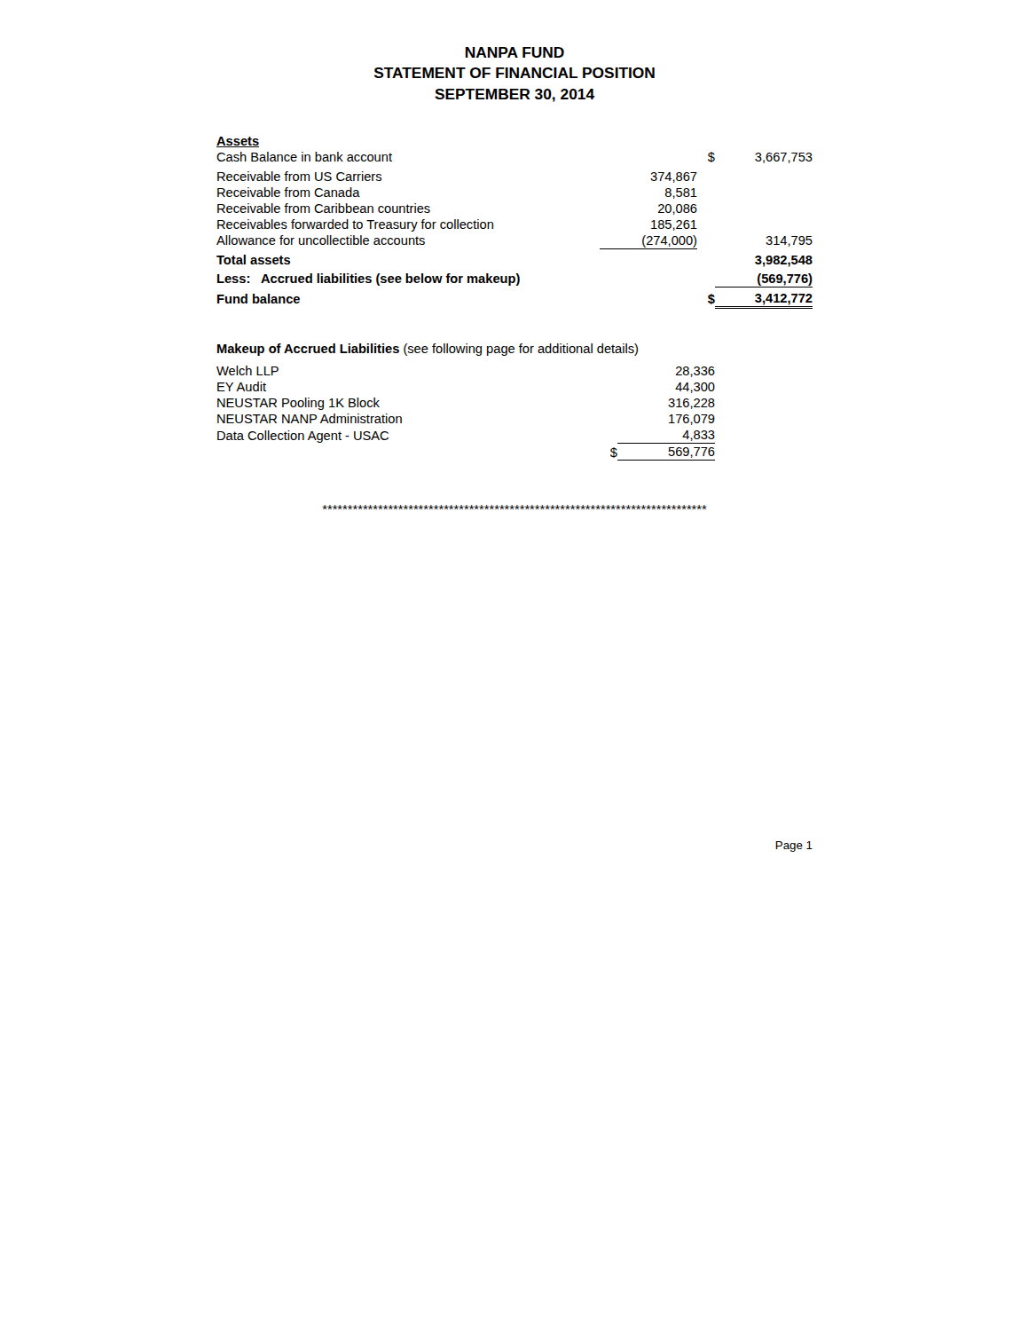NANPA FUND
STATEMENT OF FINANCIAL POSITION
SEPTEMBER 30, 2014
| Assets | | | |
| Cash Balance in bank account | | $ | 3,667,753 |
| Receivable from US Carriers | 374,867 | | |
| Receivable from Canada | 8,581 | | |
| Receivable from Caribbean countries | 20,086 | | |
| Receivables forwarded to Treasury for collection | 185,261 | | |
| Allowance for uncollectible accounts | (274,000) | | 314,795 |
| Total assets | | | 3,982,548 |
| Less: Accrued liabilities (see below for makeup) | | | (569,776) |
| Fund balance | | $ | 3,412,772 |
Makeup of Accrued Liabilities (see following page for additional details)
| Welch LLP | | 28,336 | |
| EY Audit | | 44,300 | |
| NEUSTAR Pooling 1K Block | | 316,228 | |
| NEUSTAR NANP Administration | | 176,079 | |
| Data Collection Agent - USAC | | 4,833 | |
| | $ | 569,776 | |
****************************************************************************
Page 1